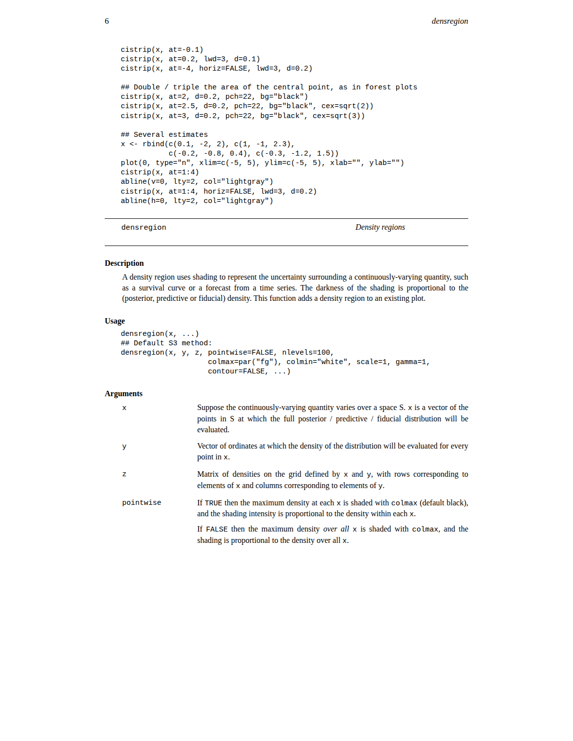6 densregion
cistrip(x, at=-0.1)
cistrip(x, at=0.2, lwd=3, d=0.1)
cistrip(x, at=-4, horiz=FALSE, lwd=3, d=0.2)

## Double / triple the area of the central point, as in forest plots
cistrip(x, at=2, d=0.2, pch=22, bg="black")
cistrip(x, at=2.5, d=0.2, pch=22, bg="black", cex=sqrt(2))
cistrip(x, at=3, d=0.2, pch=22, bg="black", cex=sqrt(3))

## Several estimates
x <- rbind(c(0.1, -2, 2), c(1, -1, 2.3),
           c(-0.2, -0.8, 0.4), c(-0.3, -1.2, 1.5))
plot(0, type="n", xlim=c(-5, 5), ylim=c(-5, 5), xlab="", ylab="")
cistrip(x, at=1:4)
abline(v=0, lty=2, col="lightgray")
cistrip(x, at=1:4, horiz=FALSE, lwd=3, d=0.2)
abline(h=0, lty=2, col="lightgray")
densregion Density regions
Description
A density region uses shading to represent the uncertainty surrounding a continuously-varying quantity, such as a survival curve or a forecast from a time series. The darkness of the shading is proportional to the (posterior, predictive or fiducial) density. This function adds a density region to an existing plot.
Usage
densregion(x, ...)
## Default S3 method:
densregion(x, y, z, pointwise=FALSE, nlevels=100,
                    colmax=par("fg"), colmin="white", scale=1, gamma=1,
                    contour=FALSE, ...)
Arguments
x
Suppose the continuously-varying quantity varies over a space S. x is a vector of the points in S at which the full posterior / predictive / fiducial distribution will be evaluated.
y
Vector of ordinates at which the density of the distribution will be evaluated for every point in x.
z
Matrix of densities on the grid defined by x and y, with rows corresponding to elements of x and columns corresponding to elements of y.
pointwise
If TRUE then the maximum density at each x is shaded with colmax (default black), and the shading intensity is proportional to the density within each x.
If FALSE then the maximum density over all x is shaded with colmax, and the shading is proportional to the density over all x.